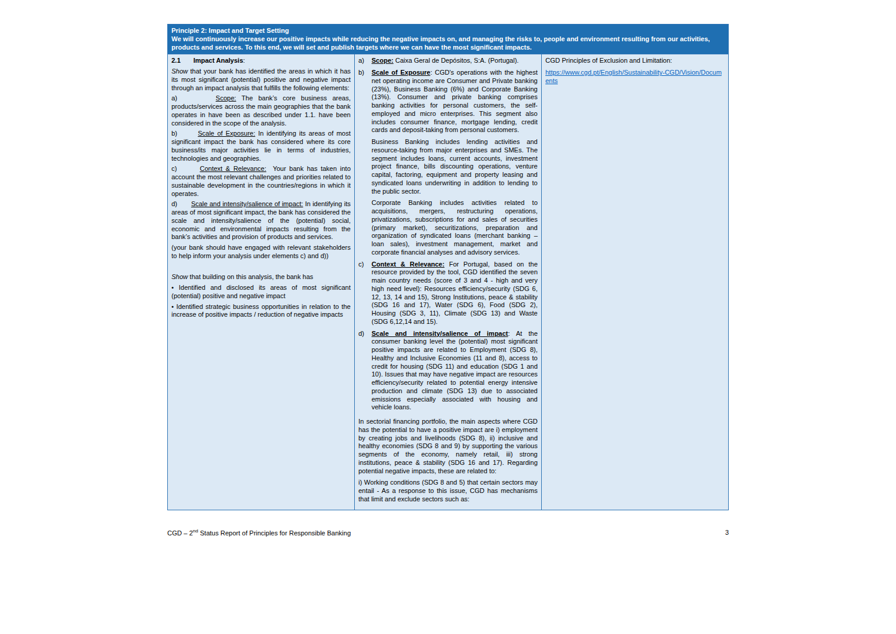| Principle 2: Impact and Target Setting We will continuously increase our positive impacts while reducing the negative impacts on, and managing the risks to, people and environment resulting from our activities, products and services. To this end, we will set and publish targets where we can have the most significant impacts. |
| 2.1 Impact Analysis : Show that your bank has identified the areas in which it has its most significant (potential) positive and negative impact through an impact analysis that fulfills the following elements: a) Scope: The bank’s core business areas, products/services across the main geographies that the bank operates in have been as described under 1.1. have been considered in the scope of the analysis. b) Scale of Exposure: In identifying its areas of most significant impact the bank has considered where its core business/its major activities lie in terms of industries, technologies and geographies. c) Context & Relevance: Your bank has taken into account the most relevant challenges and priorities related to sustainable development in the countries/regions in which it operates. d) Scale and intensity/salience of impact: In identifying its areas of most significant impact, the bank has considered the scale and intensity/salience of the (potential) social, economic and environmental impacts resulting from the bank’s activities and provision of products and services. (your bank should have engaged with relevant stakeholders to help inform your analysis under elements c) and d)) Show that building on this analysis, the bank has • Identified and disclosed its areas of most significant (potential) positive and negative impact • Identified strategic business opportunities in relation to the increase of positive impacts / reduction of negative impacts | a) Scope: Caixa Geral de Depósitos, S:A. (Portugal). b) Scale of Exposure : CGD's operations with the highest net operating income are Consumer and Private banking (23%), Business Banking (6%) and Corporate Banking (13%). Consumer and private banking comprises banking activities for personal customers, the self-employed and micro enterprises. This segment also includes consumer finance, mortgage lending, credit cards and deposit-taking from personal customers. Business Banking includes lending activities and resource-taking from major enterprises and SMEs. The segment includes loans, current accounts, investment project finance, bills discounting operations, venture capital, factoring, equipment and property leasing and syndicated loans underwriting in addition to lending to the public sector. Corporate Banking includes activities related to acquisitions, mergers, restructuring operations, privatizations, subscriptions for and sales of securities (primary market), securitizations, preparation and organization of syndicated loans (merchant banking – loan sales), investment management, market and corporate financial analyses and advisory services. c) Context & Relevance: For Portugal, based on the resource provided by the tool, CGD identified the seven main country needs (score of 3 and 4 - high and very high need level): Resources efficiency/security (SDG 6, 12, 13, 14 and 15), Strong Institutions, peace & stability (SDG 16 and 17), Water (SDG 6), Food (SDG 2), Housing (SDG 3, 11), Climate (SDG 13) and Waste (SDG 6,12,14 and 15). d) Scale and intensity/salience of impact : At the consumer banking level the (potential) most significant positive impacts are related to Employment (SDG 8), Healthy and Inclusive Economies (11 and 8), access to credit for housing (SDG 11) and education (SDG 1 and 10). Issues that may have negative impact are resources efficiency/security related to potential energy intensive production and climate (SDG 13) due to associated emissions especially associated with housing and vehicle loans. In sectorial financing portfolio, the main aspects where CGD has the potential to have a positive impact are i) employment by creating jobs and livelihoods (SDG 8), ii) inclusive and healthy economies (SDG 8 and 9) by supporting the various segments of the economy, namely retail, iii) strong institutions, peace & stability (SDG 16 and 17). Regarding potential negative impacts, these are related to: i) Working conditions (SDG 8 and 5) that certain sectors may entail - As a response to this issue, CGD has mechanisms that limit and exclude sectors such as: | CGD Principles of Exclusion and Limitation: https://www.cgd.pt/English/Sustainability-CGD/Vision/Documents |
CGD – 2nd Status Report of Principles for Responsible Banking
3